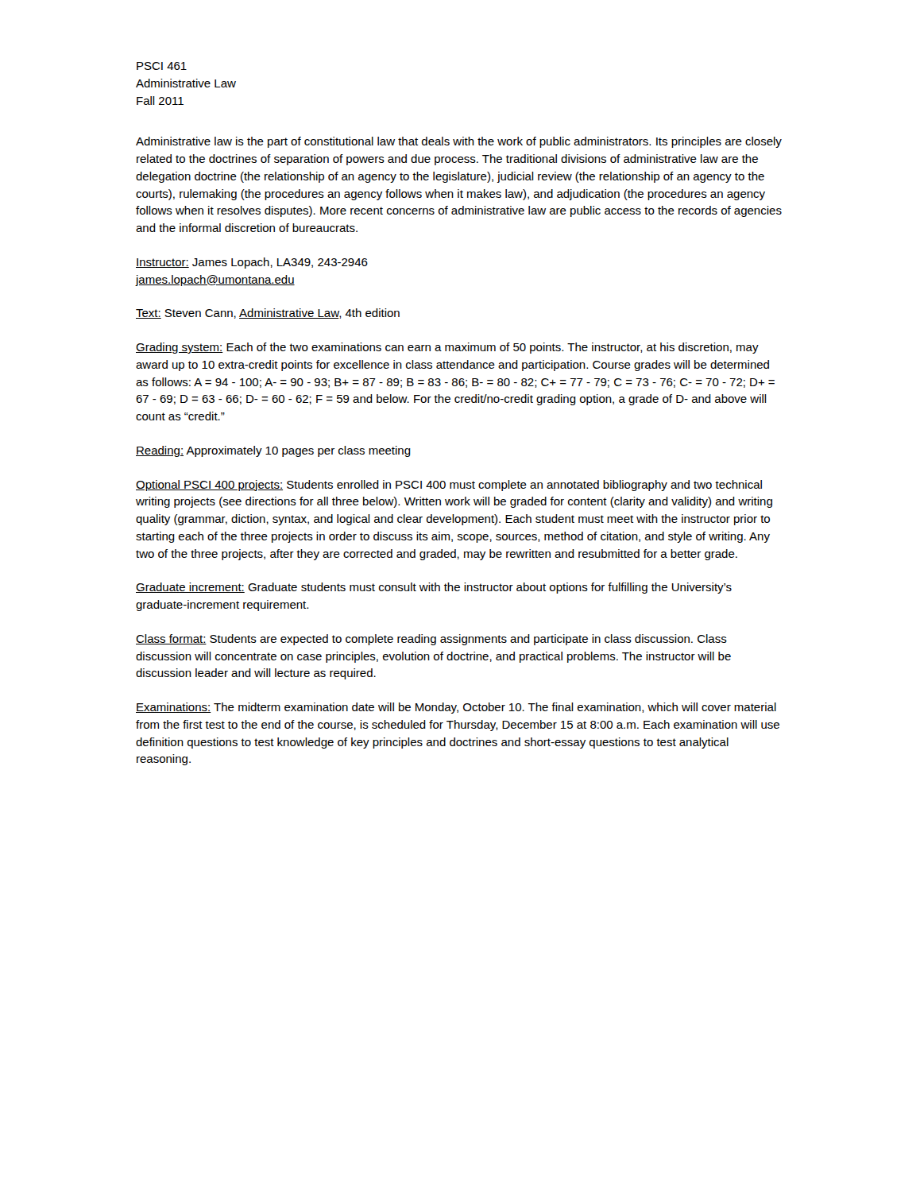PSCI 461
Administrative Law
Fall 2011
Administrative law is the part of constitutional law that deals with the work of public administrators. Its principles are closely related to the doctrines of separation of powers and due process. The traditional divisions of administrative law are the delegation doctrine (the relationship of an agency to the legislature), judicial review (the relationship of an agency to the courts), rulemaking (the procedures an agency follows when it makes law), and adjudication (the procedures an agency follows when it resolves disputes). More recent concerns of administrative law are public access to the records of agencies and the informal discretion of bureaucrats.
Instructor: James Lopach, LA349, 243-2946
james.lopach@umontana.edu
Text: Steven Cann, Administrative Law, 4th edition
Grading system: Each of the two examinations can earn a maximum of 50 points. The instructor, at his discretion, may award up to 10 extra-credit points for excellence in class attendance and participation. Course grades will be determined as follows: A = 94 - 100; A- = 90 - 93; B+ = 87 - 89; B = 83 - 86; B- = 80 - 82; C+ = 77 - 79; C = 73 - 76; C- = 70 - 72; D+ = 67 - 69; D = 63 - 66; D- = 60 - 62; F = 59 and below. For the credit/no-credit grading option, a grade of D- and above will count as “credit.”
Reading: Approximately 10 pages per class meeting
Optional PSCI 400 projects: Students enrolled in PSCI 400 must complete an annotated bibliography and two technical writing projects (see directions for all three below). Written work will be graded for content (clarity and validity) and writing quality (grammar, diction, syntax, and logical and clear development). Each student must meet with the instructor prior to starting each of the three projects in order to discuss its aim, scope, sources, method of citation, and style of writing. Any two of the three projects, after they are corrected and graded, may be rewritten and resubmitted for a better grade.
Graduate increment: Graduate students must consult with the instructor about options for fulfilling the University’s graduate-increment requirement.
Class format: Students are expected to complete reading assignments and participate in class discussion. Class discussion will concentrate on case principles, evolution of doctrine, and practical problems. The instructor will be discussion leader and will lecture as required.
Examinations: The midterm examination date will be Monday, October 10. The final examination, which will cover material from the first test to the end of the course, is scheduled for Thursday, December 15 at 8:00 a.m. Each examination will use definition questions to test knowledge of key principles and doctrines and short-essay questions to test analytical reasoning.